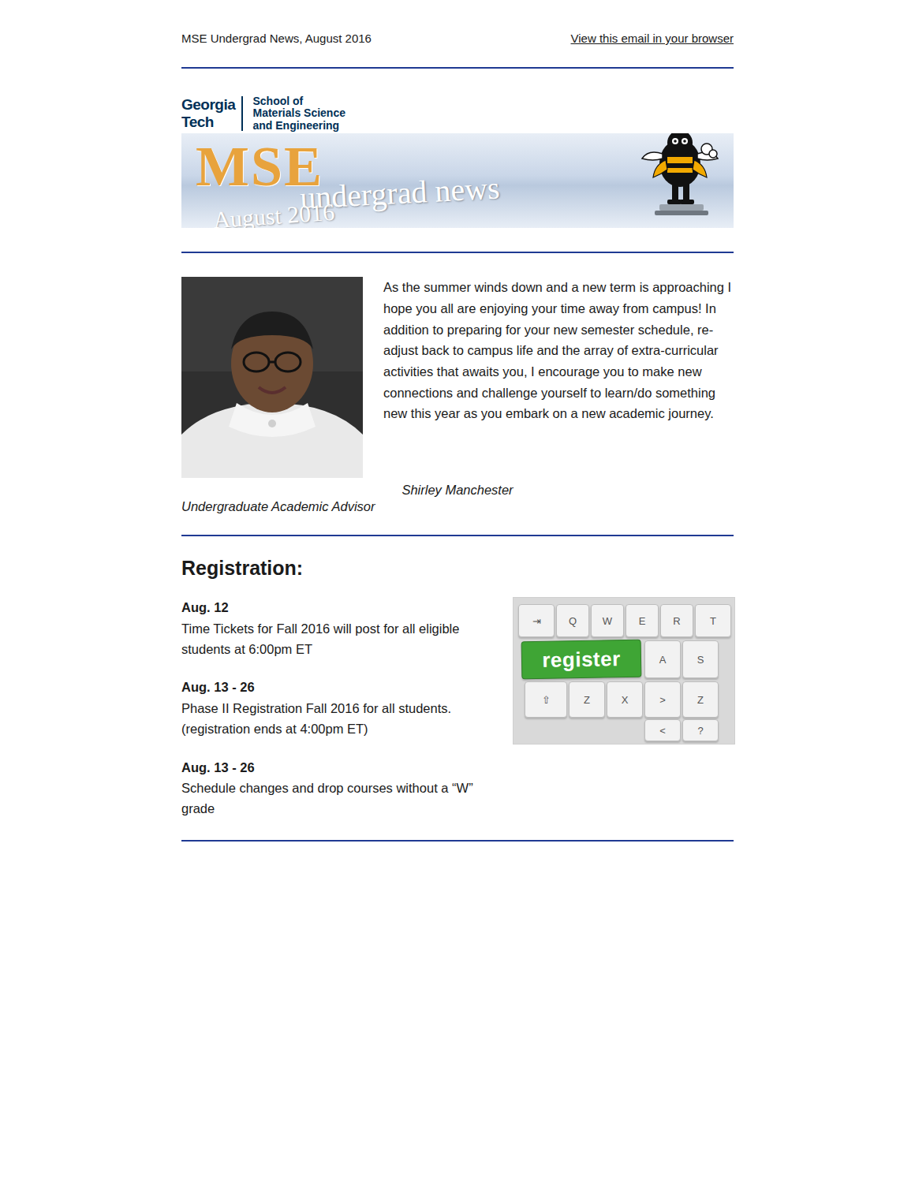MSE Undergrad News, August 2016 View this email in your browser
Georgia
Tech School of
Materials Science
and Engineering
MSE
undergrad news
August 2016
As the summer winds down and a new term is approaching I hope you all are enjoying your time away from campus! In addition to preparing for your new semester schedule, re-adjust back to campus life and the array of extra-curricular activities that awaits you, I encourage you to make new connections and challenge yourself to learn/do something new this year as you embark on a new academic journey.
Shirley Manchester Undergraduate Academic Advisor
Registration:
Aug. 12
Time Tickets for Fall 2016 will post for all eligible students at 6:00pm ET
Aug. 13 - 26
Phase II Registration Fall 2016 for all students.
(registration ends at 4:00pm ET)
Aug. 13 - 26
Schedule changes and drop courses without a “W” grade
⇥
Q
W
E
R
T
register
A
S
⇧
Z
X
>
Z
<
?